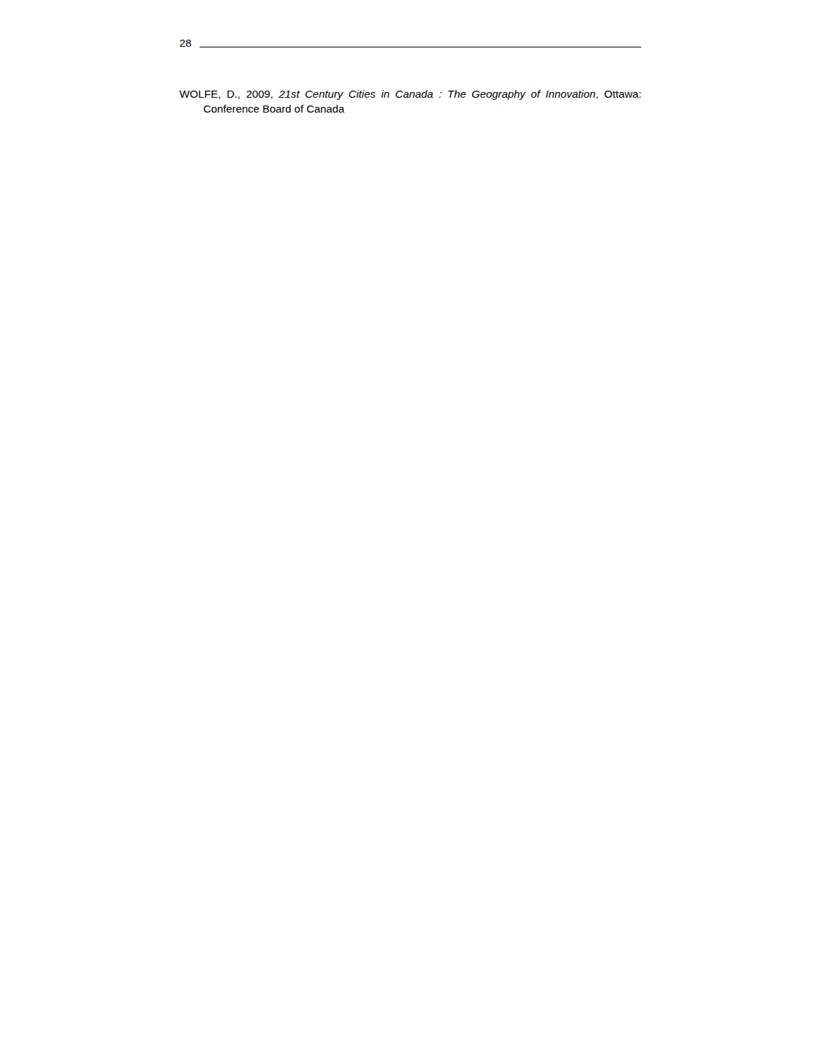28
WOLFE, D., 2009, 21st Century Cities in Canada : The Geography of Innovation, Ottawa: Conference Board of Canada